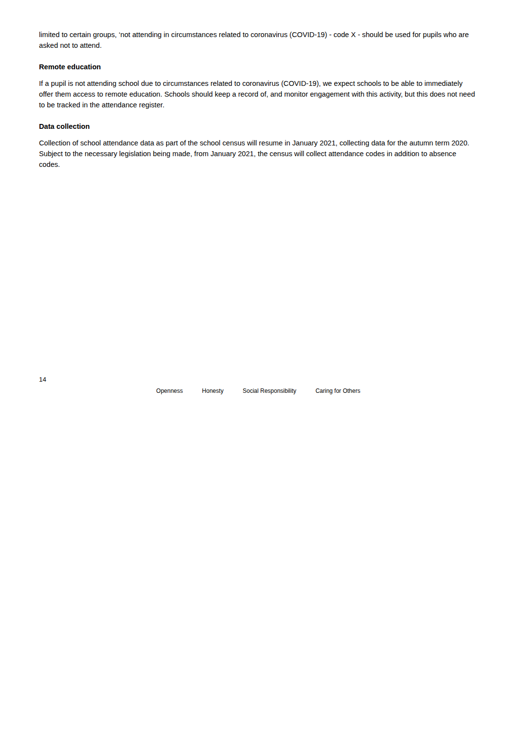limited to certain groups, ‘not attending in circumstances related to coronavirus (COVID-19) - code X - should be used for pupils who are asked not to attend.
Remote education
If a pupil is not attending school due to circumstances related to coronavirus (COVID-19), we expect schools to be able to immediately offer them access to remote education. Schools should keep a record of, and monitor engagement with this activity, but this does not need to be tracked in the attendance register.
Data collection
Collection of school attendance data as part of the school census will resume in January 2021, collecting data for the autumn term 2020. Subject to the necessary legislation being made, from January 2021, the census will collect attendance codes in addition to absence codes.
14
Openness Honesty Social Responsibility Caring for Others